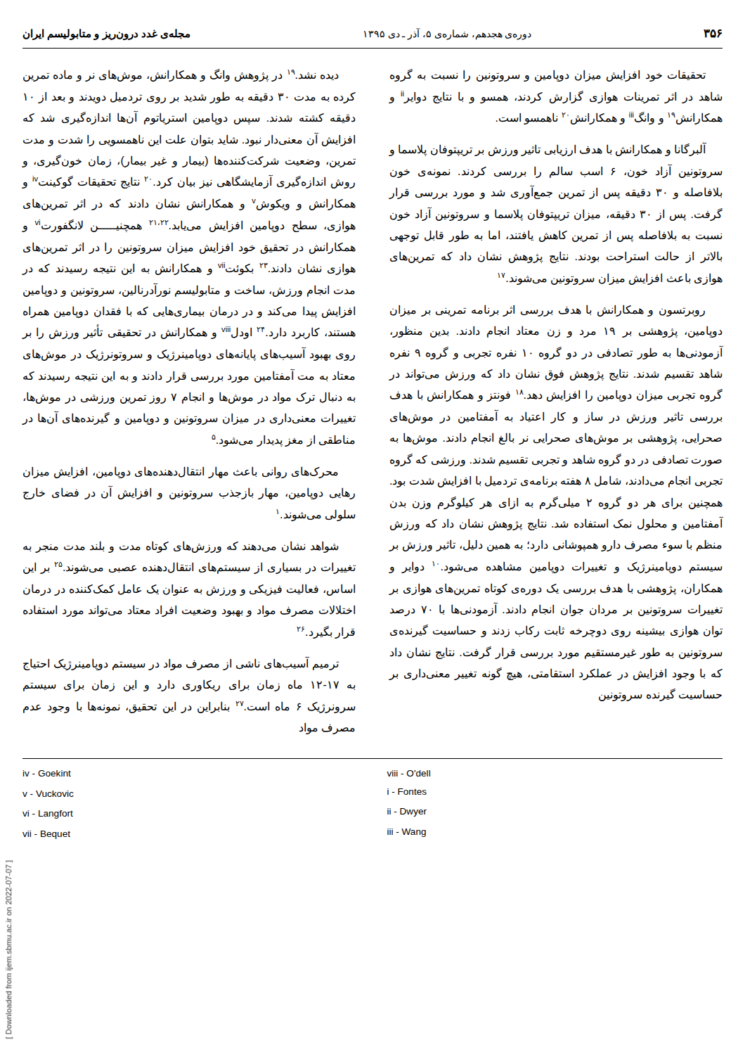۳۵۶ دوره‌ی هجدهم، شماره‌ی ۵، آذر ـ دی ۱۳۹۵ مجله‌ی غدد درون‌ریز و متابولیسم ایران
تحقیقات خود افزایش میزان دوپامین و سروتونین را نسبت به گروه شاهد در اثر تمرینات هوازی گزارش کردند، همسو و با نتایج دوایرii و همکارانش۱۹ و وانگiii و همکارانش۲۰ ناهمسو است.
آلبرگانا و همکارانش با هدف ارزیابی تاثیر ورزش بر تریپتوفان پلاسما و سروتونین آزاد خون، ۶ اسب سالم را بررسی کردند. نمونه‌ی خون بلافاصله و ۳۰ دقیقه پس از تمرین جمع‌آوری شد و مورد بررسی قرار گرفت. پس از ۳۰ دقیقه، میزان تریپتوفان پلاسما و سروتونین آزاد خون نسبت به بلافاصله پس از تمرین کاهش یافتند، اما به طور قابل توجهی بالاتر از حالت استراحت بودند. نتایج پژوهش نشان داد که تمرین‌های هوازی باعث افزایش میزان سروتونین می‌شوند.۱۷
روبرتسون و همکارانش با هدف بررسی اثر برنامه تمرینی بر میزان دوپامین، پژوهشی بر ۱۹ مرد و زن معتاد انجام دادند. بدین منظور، آزمودنی‌ها به طور تصادفی در دو گروه ۱۰ نفره تجربی و گروه ۹ نفره شاهد تقسیم شدند. نتایج پژوهش فوق نشان داد که ورزش می‌تواند در گروه تجربی میزان دوپامین را افزایش دهد.۱۸ فونتز و همکارانش با هدف بررسی تاثیر ورزش در ساز و کار اعتیاد به آمفتامین در موش‌های صحرایی، پژوهشی بر موش‌های صحرایی نر بالغ انجام دادند. موش‌ها به صورت تصادفی در دو گروه شاهد و تجربی تقسیم شدند. ورزشی که گروه تجربی انجام می‌دادند، شامل ۸ هفته برنامه‌ی تردمیل با افزایش شدت بود. همچنین برای هر دو گروه ۲ میلی‌گرم به ازای هر کیلوگرم وزن بدن آمفتامین و محلول نمک استفاده شد. نتایج پژوهش نشان داد که ورزش منظم با سوء مصرف دارو همپوشانی دارد؛ به همین دلیل، تاثیر ورزش بر سیستم دوپامینرژیک و تغییرات دوپامین مشاهده می‌شود.۱۰ دوایر و همکاران، پژوهشی با هدف بررسی یک دوره‌ی کوتاه تمرین‌های هوازی بر تغییرات سروتونین بر مردان جوان انجام دادند. آزمودنی‌ها با ۷۰ درصد توان هوازی بیشینه روی دوچرخه ثابت رکاب زدند و حساسیت گیرنده‌ی سروتونین به طور غیرمستقیم مورد بررسی قرار گرفت. نتایج نشان داد که با وجود افزایش در عملکرد استقامتی، هیچ گونه تغییر معنی‌داری بر حساسیت گیرنده سروتونین
دیده نشد.۱۹ در پژوهش وانگ و همکارانش، موش‌های نر و ماده تمرین کرده به مدت ۳۰ دقیقه به طور شدید بر روی تردمیل دویدند و بعد از ۱۰ دقیقه کشته شدند. سپس دوپامین استریاتوم آن‌ها اندازه‌گیری شد که افزایش آن معنی‌دار نبود. شاید بتوان علت این ناهمسویی را شدت و مدت تمرین، وضعیت شرکت‌کننده‌ها (بیمار و غیر بیمار)، زمان خون‌گیری، و روش اندازه‌گیری آزمایشگاهی نیز بیان کرد.۲۰ نتایج تحقیقات گوکینتiv و همکارانش و ویکوشv و همکارانش نشان دادند که در اثر تمرین‌های هوازی، سطح دوپامین افزایش می‌یابد.۲۱،۲۲ همچنیـــــن لانگفورتvi و همکارانش در تحقیق خود افزایش میزان سروتونین را در اثر تمرین‌های هوازی نشان دادند.۲۳ بکوئتvii و همکارانش به این نتیجه رسیدند که در مدت انجام ورزش، ساخت و متابولیسم نورآدرنالین، سروتونین و دوپامین افزایش پیدا می‌کند و در درمان بیماری‌هایی که با فقدان دوپامین همراه هستند، کاربرد دارد.۲۴ اودلviii و همکارانش در تحقیقی تأثیر ورزش را بر روی بهبود آسیب‌های پایانه‌های دوپامینرژیک و سروتونرژیک در موش‌های معتاد به مت آمفتامین مورد بررسی قرار دادند و به این نتیجه رسیدند که به دنبال ترک مواد در موش‌ها و انجام ۷ روز تمرین ورزشی در موش‌ها، تغییرات معنی‌داری در میزان سروتونین و دوپامین و گیرنده‌های آن‌ها در مناطقی از مغز پدیدار می‌شود.۵
محرک‌های روانی باعث مهار انتقال‌دهنده‌های دوپامین، افزایش میزان رهایی دوپامین، مهار بازجذب سروتونین و افزایش آن در فضای خارج سلولی می‌شوند.۱
شواهد نشان می‌دهند که ورزش‌های کوتاه مدت و بلند مدت منجر به تغییرات در بسیاری از سیستم‌های انتقال‌دهنده عصبی می‌شوند.۲۵ بر این اساس، فعالیت فیزیکی و ورزش به عنوان یک عامل کمک‌کننده در درمان اختلالات مصرف مواد و بهبود وضعیت افراد معتاد می‌تواند مورد استفاده قرار بگیرد.۲۶
ترمیم آسیب‌های ناشی از مصرف مواد در سیستم دوپامینرژیک احتیاج به ۱۷-۱۲ ماه زمان برای ریکاوری دارد و این زمان برای سیستم سرونرژیک ۶ ماه است.۲۷ بنابراین در این تحقیق، نمونه‌ها با وجود عدم مصرف مواد
iv - Goekint
v - Vuckovic
vi - Langfort
vii - Bequet
viii - O'dell
i - Fontes
ii - Dwyer
iii - Wang
[ Downloaded from ijem.sbmu.ac.ir on 2022-07-07 ]